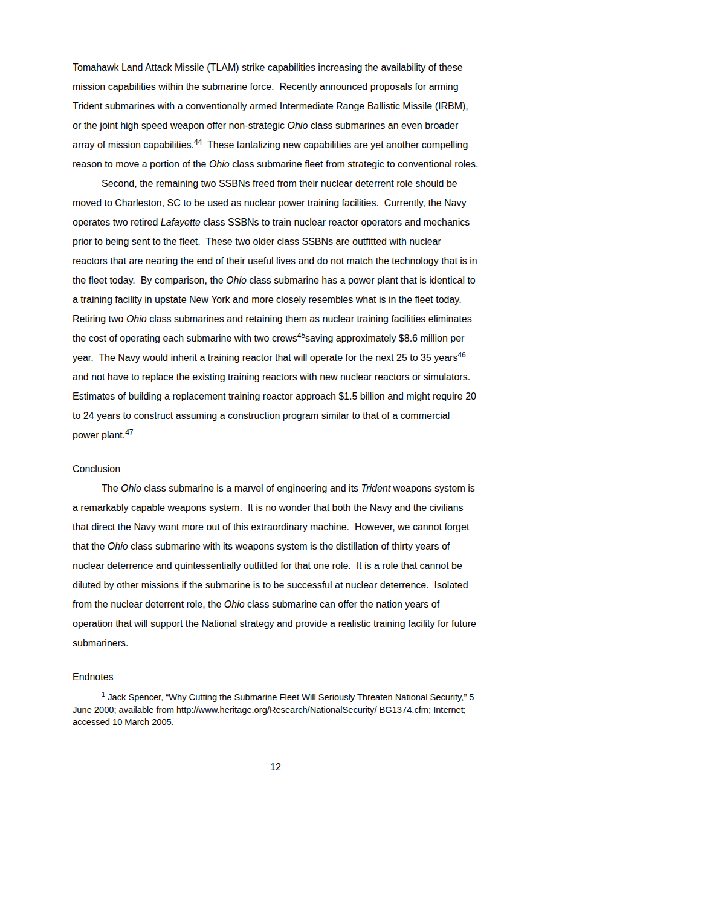Tomahawk Land Attack Missile (TLAM) strike capabilities increasing the availability of these mission capabilities within the submarine force. Recently announced proposals for arming Trident submarines with a conventionally armed Intermediate Range Ballistic Missile (IRBM), or the joint high speed weapon offer non-strategic Ohio class submarines an even broader array of mission capabilities.44 These tantalizing new capabilities are yet another compelling reason to move a portion of the Ohio class submarine fleet from strategic to conventional roles.
Second, the remaining two SSBNs freed from their nuclear deterrent role should be moved to Charleston, SC to be used as nuclear power training facilities. Currently, the Navy operates two retired Lafayette class SSBNs to train nuclear reactor operators and mechanics prior to being sent to the fleet. These two older class SSBNs are outfitted with nuclear reactors that are nearing the end of their useful lives and do not match the technology that is in the fleet today. By comparison, the Ohio class submarine has a power plant that is identical to a training facility in upstate New York and more closely resembles what is in the fleet today. Retiring two Ohio class submarines and retaining them as nuclear training facilities eliminates the cost of operating each submarine with two crews45saving approximately $8.6 million per year. The Navy would inherit a training reactor that will operate for the next 25 to 35 years46 and not have to replace the existing training reactors with new nuclear reactors or simulators. Estimates of building a replacement training reactor approach $1.5 billion and might require 20 to 24 years to construct assuming a construction program similar to that of a commercial power plant.47
Conclusion
The Ohio class submarine is a marvel of engineering and its Trident weapons system is a remarkably capable weapons system. It is no wonder that both the Navy and the civilians that direct the Navy want more out of this extraordinary machine. However, we cannot forget that the Ohio class submarine with its weapons system is the distillation of thirty years of nuclear deterrence and quintessentially outfitted for that one role. It is a role that cannot be diluted by other missions if the submarine is to be successful at nuclear deterrence. Isolated from the nuclear deterrent role, the Ohio class submarine can offer the nation years of operation that will support the National strategy and provide a realistic training facility for future submariners.
Endnotes
1 Jack Spencer, “Why Cutting the Submarine Fleet Will Seriously Threaten National Security,” 5 June 2000; available from http://www.heritage.org/Research/NationalSecurity/ BG1374.cfm; Internet; accessed 10 March 2005.
12